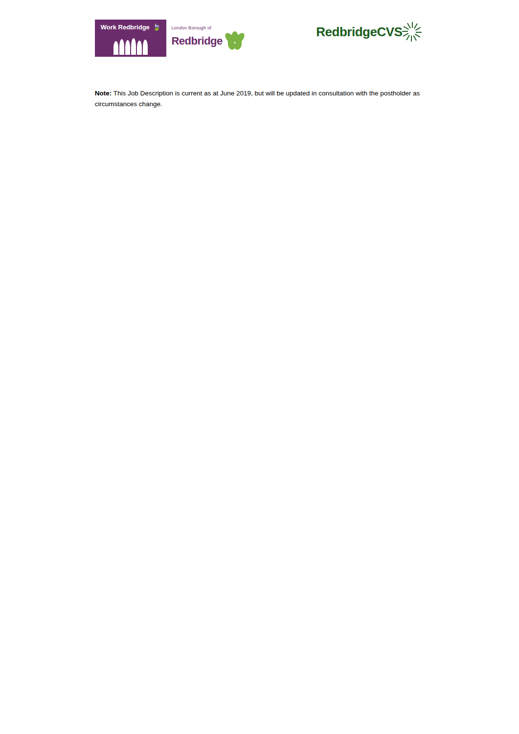Work Redbridge 🍃
London Borough of
Redbridge
Redbridge CVS
Note: This Job Description is current as at June 2019, but will be updated in consultation with the postholder as circumstances change.